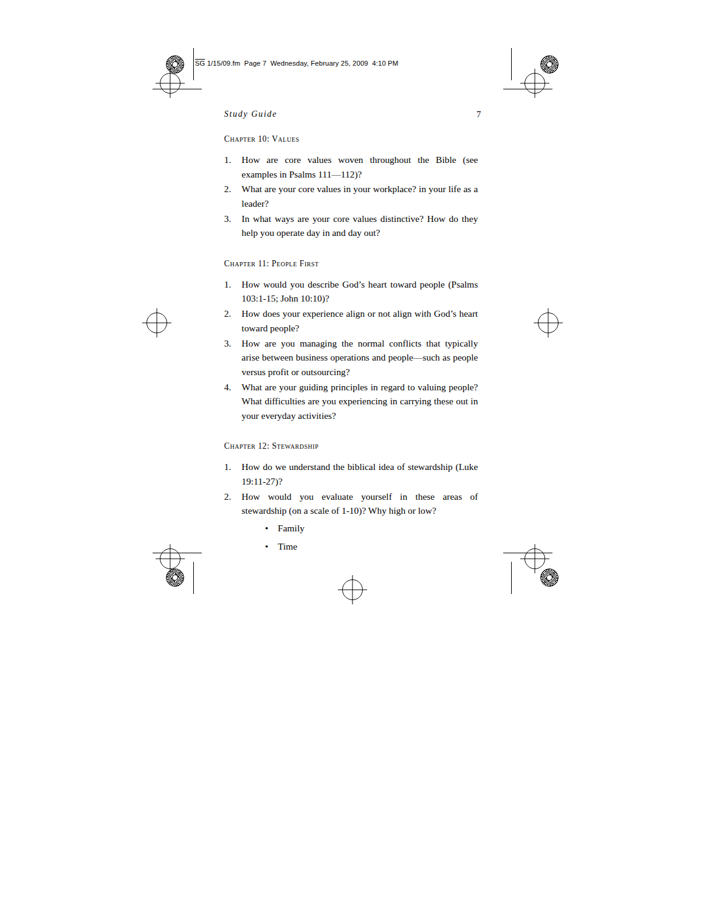SG 1/15/09.fm Page 7 Wednesday, February 25, 2009 4:10 PM
Study Guide7
Chapter 10: Values
1. How are core values woven throughout the Bible (see examples in Psalms 111—112)?
2. What are your core values in your workplace? in your life as a leader?
3. In what ways are your core values distinctive? How do they help you operate day in and day out?
Chapter 11: People First
1. How would you describe God’s heart toward people (Psalms 103:1-15; John 10:10)?
2. How does your experience align or not align with God’s heart toward people?
3. How are you managing the normal conflicts that typically arise between business operations and people—such as people versus profit or outsourcing?
4. What are your guiding principles in regard to valuing people? What difficulties are you experiencing in carrying these out in your everyday activities?
Chapter 12: Stewardship
1. How do we understand the biblical idea of stewardship (Luke 19:11-27)?
2. How would you evaluate yourself in these areas of stewardship (on a scale of 1-10)? Why high or low?
Family
Time